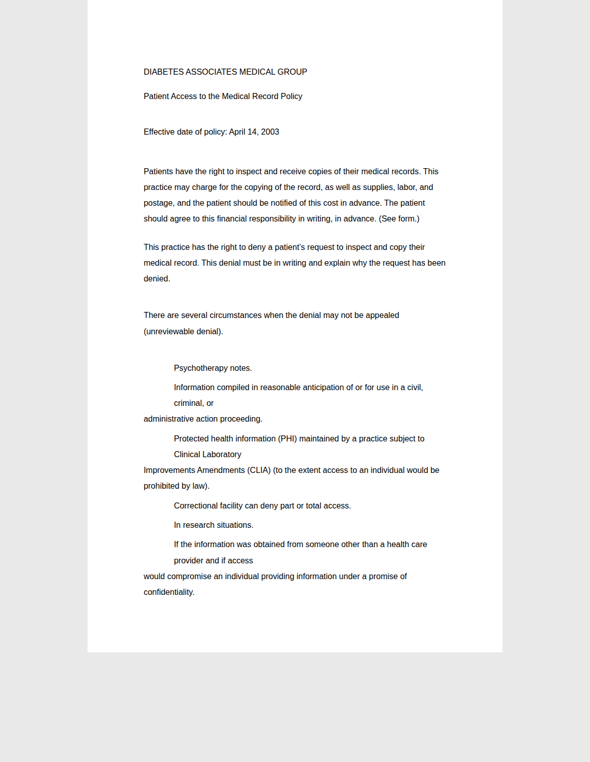DIABETES ASSOCIATES MEDICAL GROUP
Patient Access to the Medical Record Policy
Effective date of policy: April 14, 2003
Patients have the right to inspect and receive copies of their medical records. This practice may charge for the copying of the record, as well as supplies, labor, and postage, and the patient should be notified of this cost in advance. The patient should agree to this financial responsibility in writing, in advance. (See form.)
This practice has the right to deny a patient’s request to inspect and copy their medical record. This denial must be in writing and explain why the request has been denied.
There are several circumstances when the denial may not be appealed (unreviewable denial).
Psychotherapy notes.
Information compiled in reasonable anticipation of or for use in a civil, criminal, oradministrative action proceeding.
Protected health information (PHI) maintained by a practice subject to Clinical LaboratoryImprovements Amendments (CLIA) (to the extent access to an individual would be prohibited by law).
Correctional facility can deny part or total access.
In research situations.
If the information was obtained from someone other than a health care provider and if accesswould compromise an individual providing information under a promise of confidentiality.